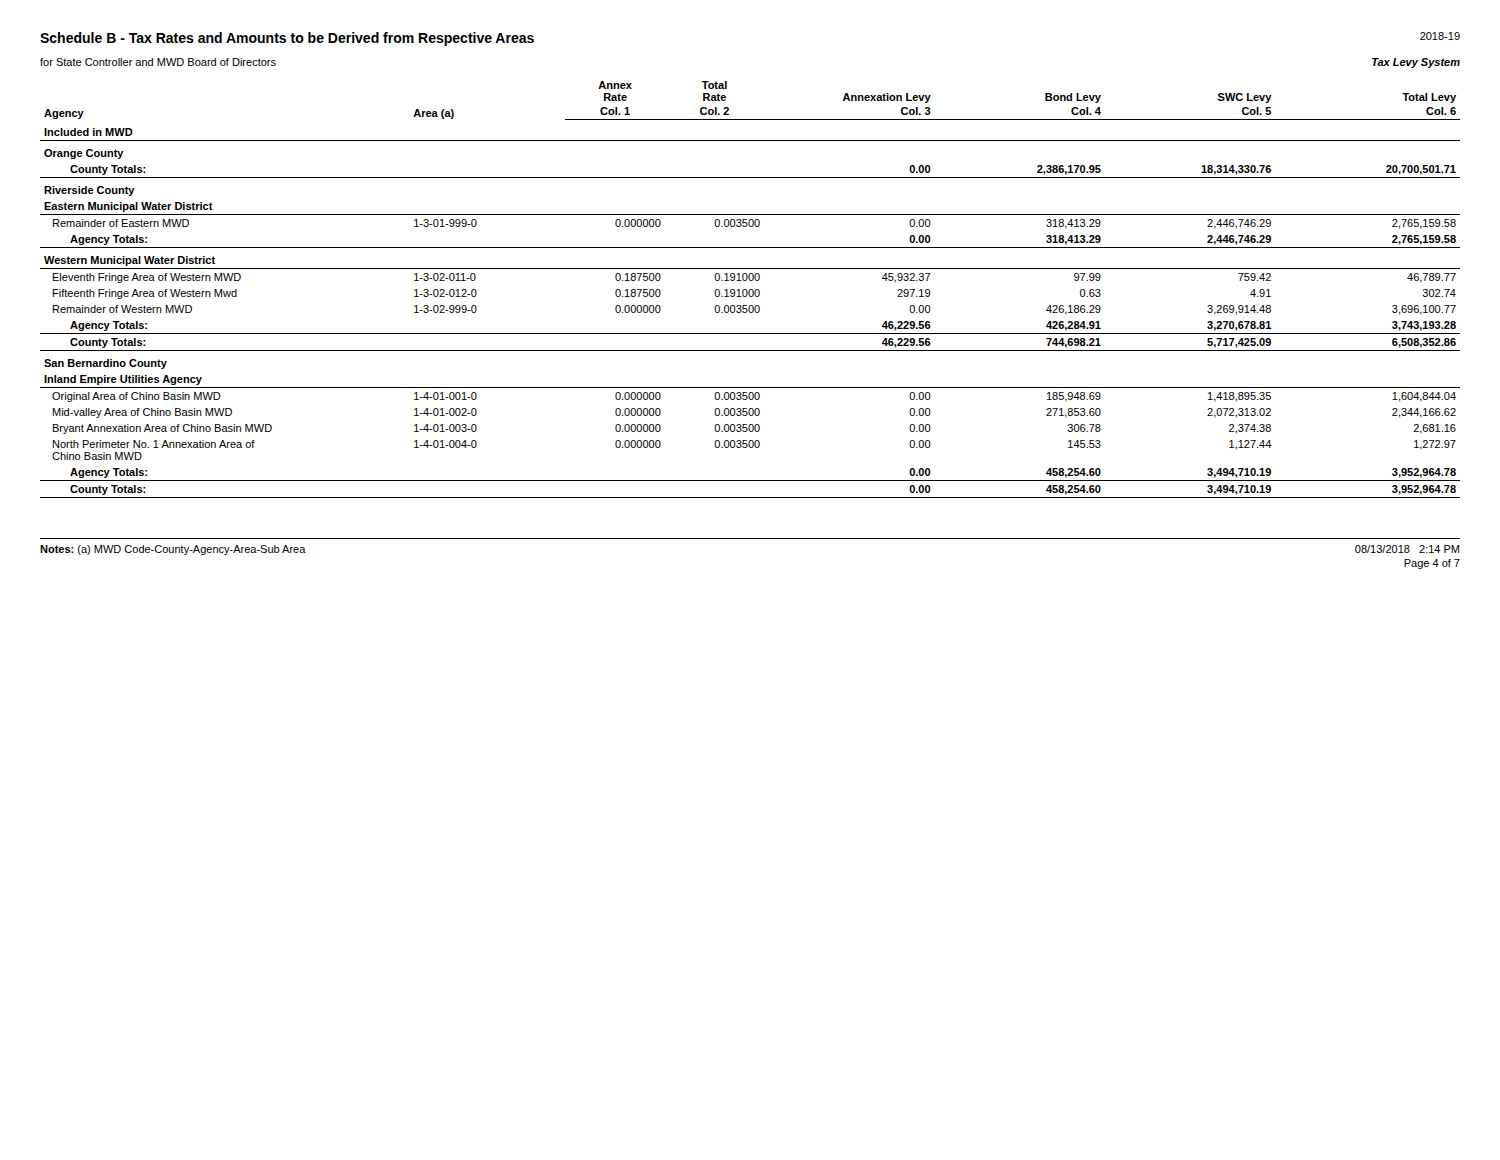Schedule B - Tax Rates and Amounts to be Derived from Respective Areas
2018-19
for State Controller and MWD Board of Directors Tax Levy System
| Agency | Area (a) | Annex Rate | Total Rate | Annexation Levy | Bond Levy | SWC Levy | Total Levy |
| --- | --- | --- | --- | --- | --- | --- | --- |
| Col. 1 | Col. 2 | Col. 3 | Col. 4 | Col. 5 | Col. 6 |
| Included in MWD |
| Orange County |
| County Totals: | | | | 0.00 | 2,386,170.95 | 18,314,330.76 | 20,700,501.71 |
| Riverside County |
| Eastern Municipal Water District |
| Remainder of Eastern MWD | 1-3-01-999-0 | 0.000000 | 0.003500 | 0.00 | 318,413.29 | 2,446,746.29 | 2,765,159.58 |
| Agency Totals: | | | | 0.00 | 318,413.29 | 2,446,746.29 | 2,765,159.58 |
| Western Municipal Water District |
| Eleventh Fringe Area of Western MWD | 1-3-02-011-0 | 0.187500 | 0.191000 | 45,932.37 | 97.99 | 759.42 | 46,789.77 |
| Fifteenth Fringe Area of Western Mwd | 1-3-02-012-0 | 0.187500 | 0.191000 | 297.19 | 0.63 | 4.91 | 302.74 |
| Remainder of Western MWD | 1-3-02-999-0 | 0.000000 | 0.003500 | 0.00 | 426,186.29 | 3,269,914.48 | 3,696,100.77 |
| Agency Totals: | | | | 46,229.56 | 426,284.91 | 3,270,678.81 | 3,743,193.28 |
| County Totals: | | | | 46,229.56 | 744,698.21 | 5,717,425.09 | 6,508,352.86 |
| San Bernardino County |
| Inland Empire Utilities Agency |
| Original Area of Chino Basin MWD | 1-4-01-001-0 | 0.000000 | 0.003500 | 0.00 | 185,948.69 | 1,418,895.35 | 1,604,844.04 |
| Mid-valley Area of Chino Basin MWD | 1-4-01-002-0 | 0.000000 | 0.003500 | 0.00 | 271,853.60 | 2,072,313.02 | 2,344,166.62 |
| Bryant Annexation Area of Chino Basin MWD | 1-4-01-003-0 | 0.000000 | 0.003500 | 0.00 | 306.78 | 2,374.38 | 2,681.16 |
| North Perimeter No. 1 Annexation Area of Chino Basin MWD | 1-4-01-004-0 | 0.000000 | 0.003500 | 0.00 | 145.53 | 1,127.44 | 1,272.97 |
| Agency Totals: | | | | 0.00 | 458,254.60 | 3,494,710.19 | 3,952,964.78 |
| County Totals: | | | | 0.00 | 458,254.60 | 3,494,710.19 | 3,952,964.78 |
Notes: (a) MWD Code-County-Agency-Area-Sub Area
08/13/2018 2:14 PM
Page 4 of 7